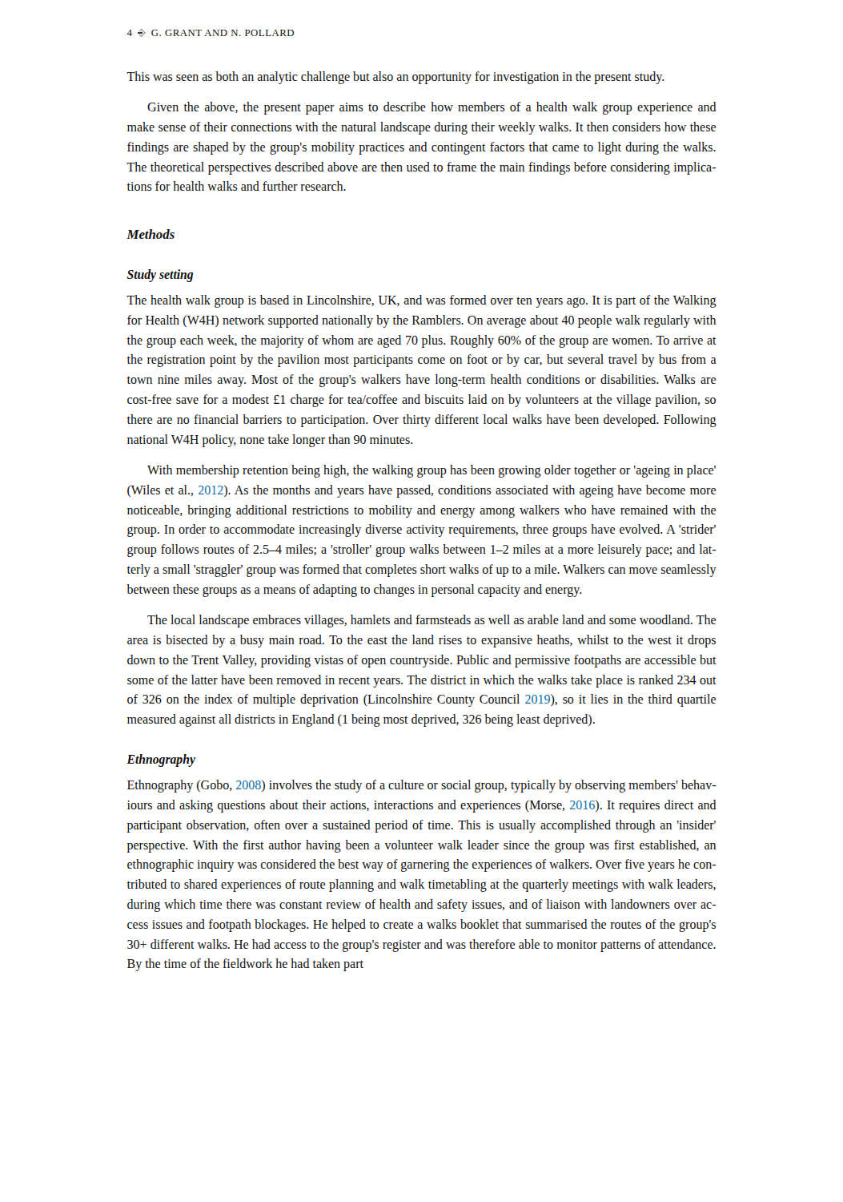4 ⎆ G. Grant and N. Pollard
This was seen as both an analytic challenge but also an opportunity for investigation in the present study.
Given the above, the present paper aims to describe how members of a health walk group experience and make sense of their connections with the natural landscape during their weekly walks. It then considers how these findings are shaped by the group's mobility practices and contingent factors that came to light during the walks. The theoretical perspectives described above are then used to frame the main findings before considering implications for health walks and further research.
Methods
Study setting
The health walk group is based in Lincolnshire, UK, and was formed over ten years ago. It is part of the Walking for Health (W4H) network supported nationally by the Ramblers. On average about 40 people walk regularly with the group each week, the majority of whom are aged 70 plus. Roughly 60% of the group are women. To arrive at the registration point by the pavilion most participants come on foot or by car, but several travel by bus from a town nine miles away. Most of the group's walkers have long-term health conditions or disabilities. Walks are cost-free save for a modest £1 charge for tea/coffee and biscuits laid on by volunteers at the village pavilion, so there are no financial barriers to participation. Over thirty different local walks have been developed. Following national W4H policy, none take longer than 90 minutes.
With membership retention being high, the walking group has been growing older together or 'ageing in place' (Wiles et al., 2012). As the months and years have passed, conditions associated with ageing have become more noticeable, bringing additional restrictions to mobility and energy among walkers who have remained with the group. In order to accommodate increasingly diverse activity requirements, three groups have evolved. A 'strider' group follows routes of 2.5–4 miles; a 'stroller' group walks between 1–2 miles at a more leisurely pace; and latterly a small 'straggler' group was formed that completes short walks of up to a mile. Walkers can move seamlessly between these groups as a means of adapting to changes in personal capacity and energy.
The local landscape embraces villages, hamlets and farmsteads as well as arable land and some woodland. The area is bisected by a busy main road. To the east the land rises to expansive heaths, whilst to the west it drops down to the Trent Valley, providing vistas of open countryside. Public and permissive footpaths are accessible but some of the latter have been removed in recent years. The district in which the walks take place is ranked 234 out of 326 on the index of multiple deprivation (Lincolnshire County Council 2019), so it lies in the third quartile measured against all districts in England (1 being most deprived, 326 being least deprived).
Ethnography
Ethnography (Gobo, 2008) involves the study of a culture or social group, typically by observing members' behaviours and asking questions about their actions, interactions and experiences (Morse, 2016). It requires direct and participant observation, often over a sustained period of time. This is usually accomplished through an 'insider' perspective. With the first author having been a volunteer walk leader since the group was first established, an ethnographic inquiry was considered the best way of garnering the experiences of walkers. Over five years he contributed to shared experiences of route planning and walk timetabling at the quarterly meetings with walk leaders, during which time there was constant review of health and safety issues, and of liaison with landowners over access issues and footpath blockages. He helped to create a walks booklet that summarised the routes of the group's 30+ different walks. He had access to the group's register and was therefore able to monitor patterns of attendance. By the time of the fieldwork he had taken part